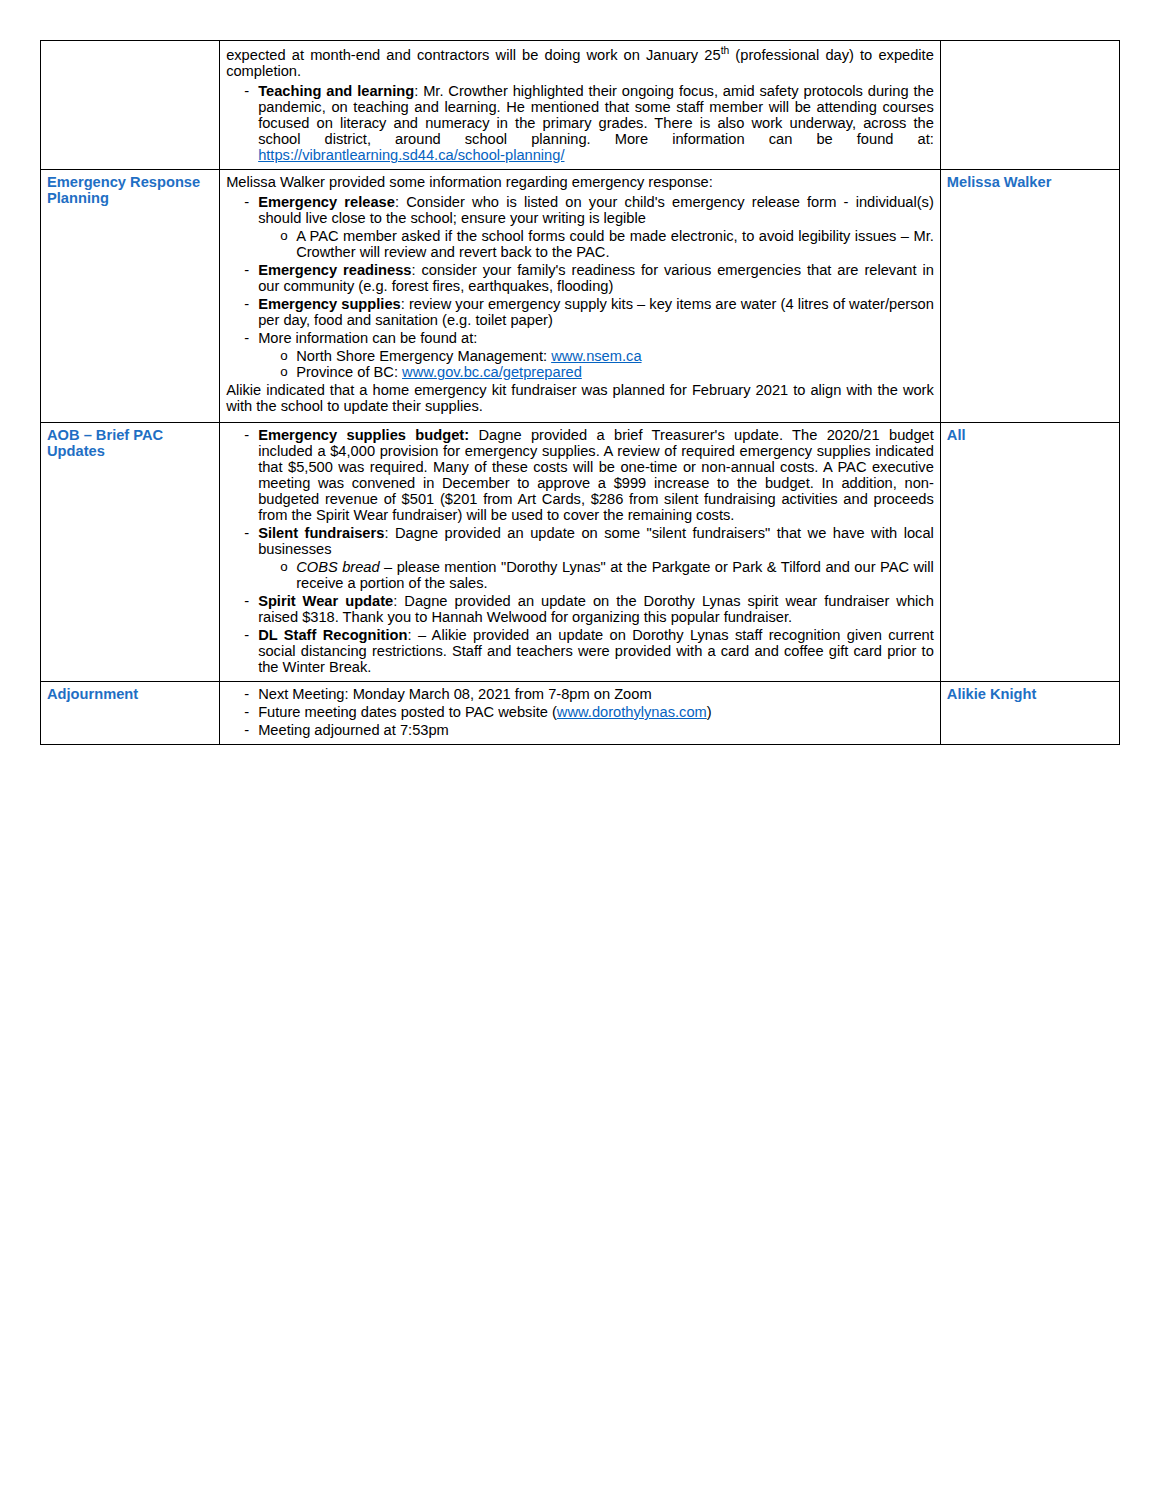| | expected at month-end and contractors will be doing work on January 25 th (professional day) to expedite completion. Teaching and learning : Mr. Crowther highlighted their ongoing focus, amid safety protocols during the pandemic, on teaching and learning. He mentioned that some staff member will be attending courses focused on literacy and numeracy in the primary grades. There is also work underway, across the school district, around school planning. More information can be found at: https://vibrantlearning.sd44.ca/school-planning/ | |
| Emergency Response Planning | Melissa Walker provided some information regarding emergency response: Emergency release : Consider who is listed on your child's emergency release form - individual(s) should live close to the school; ensure your writing is legible A PAC member asked if the school forms could be made electronic, to avoid legibility issues – Mr. Crowther will review and revert back to the PAC. Emergency readiness : consider your family's readiness for various emergencies that are relevant in our community (e.g. forest fires, earthquakes, flooding) Emergency supplies : review your emergency supply kits – key items are water (4 litres of water/person per day, food and sanitation (e.g. toilet paper) More information can be found at: North Shore Emergency Management: www.nsem.ca Province of BC: www.gov.bc.ca/getprepared Alikie indicated that a home emergency kit fundraiser was planned for February 2021 to align with the work with the school to update their supplies. | Melissa Walker |
| AOB – Brief PAC Updates | Emergency supplies budget: Dagne provided a brief Treasurer's update. The 2020/21 budget included a $4,000 provision for emergency supplies. A review of required emergency supplies indicated that $5,500 was required. Many of these costs will be one-time or non-annual costs. A PAC executive meeting was convened in December to approve a $999 increase to the budget. In addition, non-budgeted revenue of $501 ($201 from Art Cards, $286 from silent fundraising activities and proceeds from the Spirit Wear fundraiser) will be used to cover the remaining costs. Silent fundraisers : Dagne provided an update on some "silent fundraisers" that we have with local businesses COBS bread – please mention "Dorothy Lynas" at the Parkgate or Park & Tilford and our PAC will receive a portion of the sales. Spirit Wear update : Dagne provided an update on the Dorothy Lynas spirit wear fundraiser which raised $318. Thank you to Hannah Welwood for organizing this popular fundraiser. DL Staff Recognition : – Alikie provided an update on Dorothy Lynas staff recognition given current social distancing restrictions. Staff and teachers were provided with a card and coffee gift card prior to the Winter Break. | All |
| Adjournment | Next Meeting: Monday March 08, 2021 from 7-8pm on Zoom Future meeting dates posted to PAC website ( www.dorothylynas.com ) Meeting adjourned at 7:53pm | Alikie Knight |